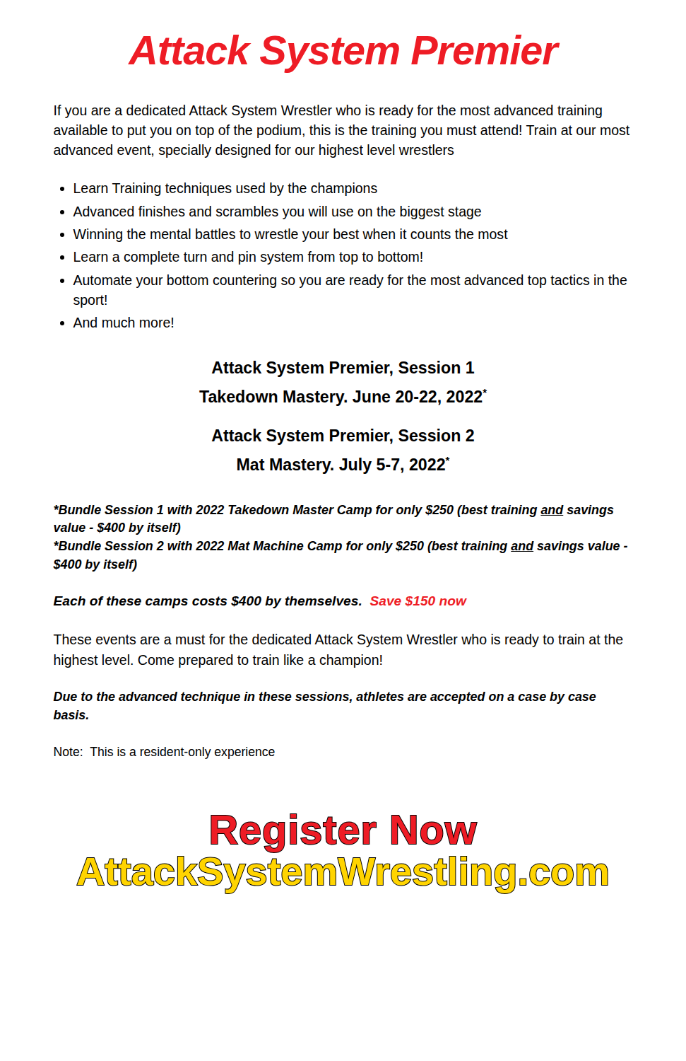Attack System Premier
If you are a dedicated Attack System Wrestler who is ready for the most advanced training available to put you on top of the podium, this is the training you must attend! Train at our most advanced event, specially designed for our highest level wrestlers
Learn Training techniques used by the champions
Advanced finishes and scrambles you will use on the biggest stage
Winning the mental battles to wrestle your best when it counts the most
Learn a complete turn and pin system from top to bottom!
Automate your bottom countering so you are ready for the most advanced top tactics in the sport!
And much more!
Attack System Premier, Session 1
Takedown Mastery. June 20-22, 2022*
Attack System Premier, Session 2
Mat Mastery. July 5-7, 2022*
*Bundle Session 1 with 2022 Takedown Master Camp for only $250 (best training and savings value - $400 by itself)
*Bundle Session 2 with 2022 Mat Machine Camp for only $250 (best training and savings value - $400 by itself)
Each of these camps costs $400 by themselves. Save $150 now
These events are a must for the dedicated Attack System Wrestler who is ready to train at the highest level. Come prepared to train like a champion!
Due to the advanced technique in these sessions, athletes are accepted on a case by case basis.
Note: This is a resident-only experience
Register Now AttackSystemWrestling.com